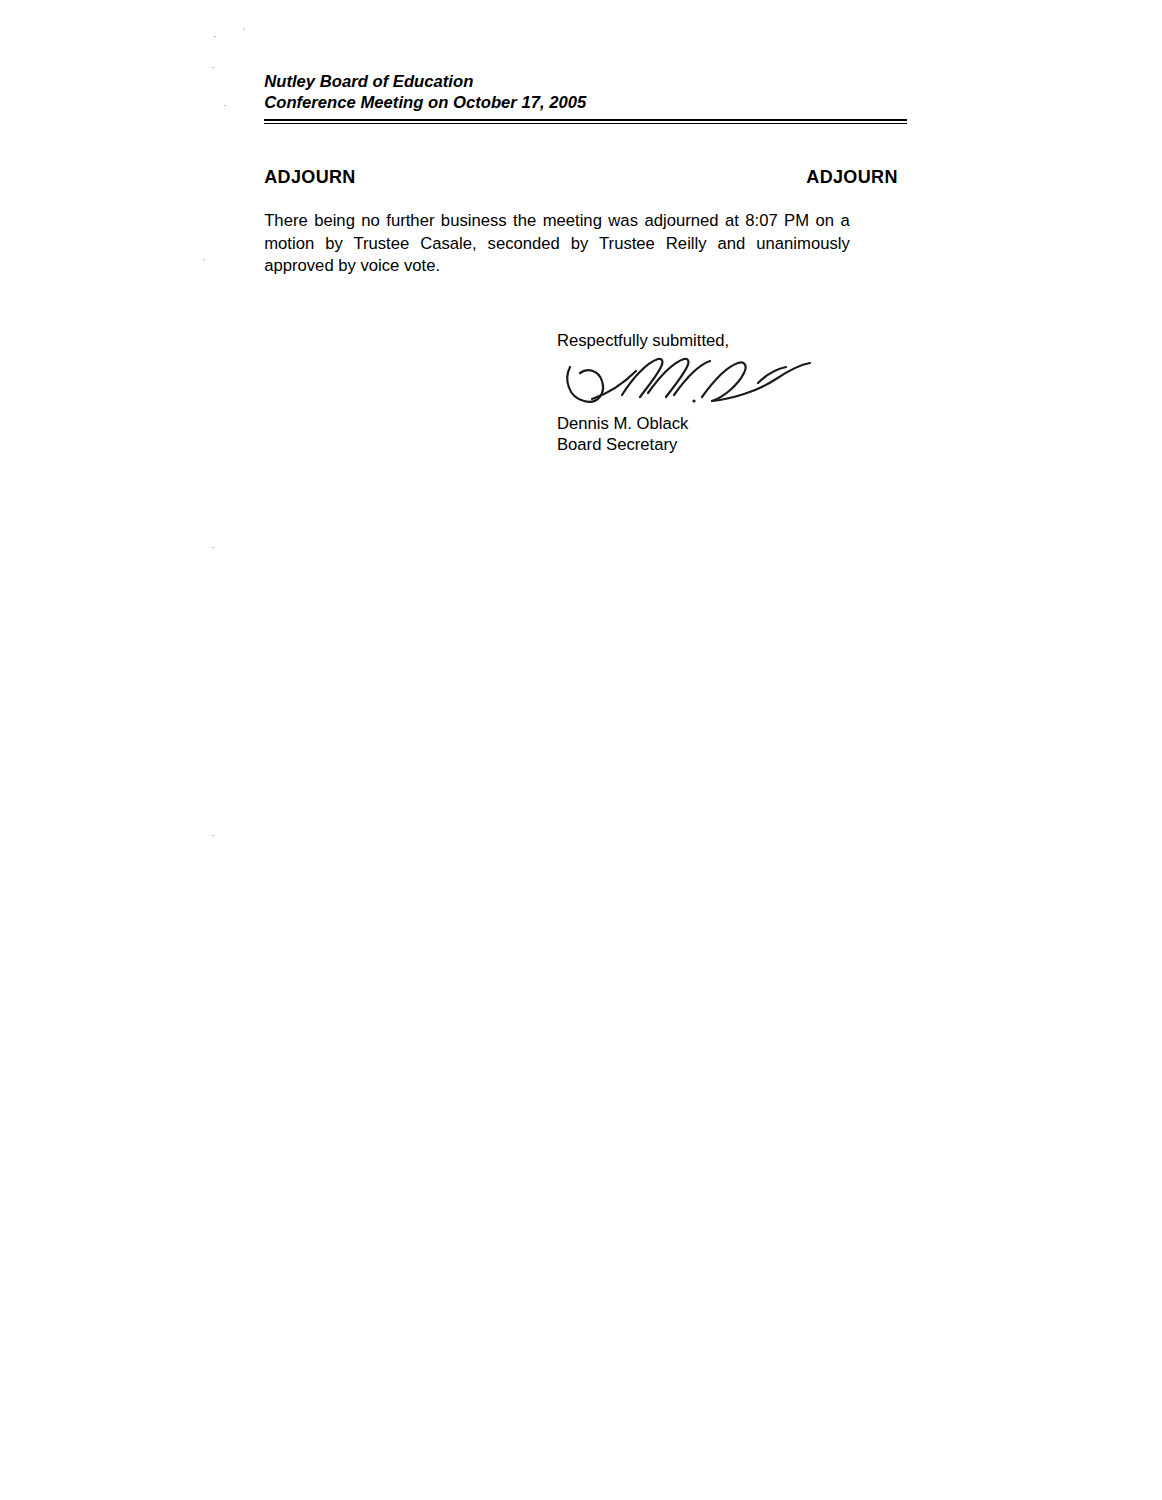· · · · · · ·
Nutley Board of Education
Conference Meeting on October 17, 2005
ADJOURN ADJOURN
There being no further business the meeting was adjourned at 8:07 PM on a motion by Trustee Casale, seconded by Trustee Reilly and unanimously approved by voice vote.
Respectfully submitted,
Dennis M. Oblack
Board Secretary